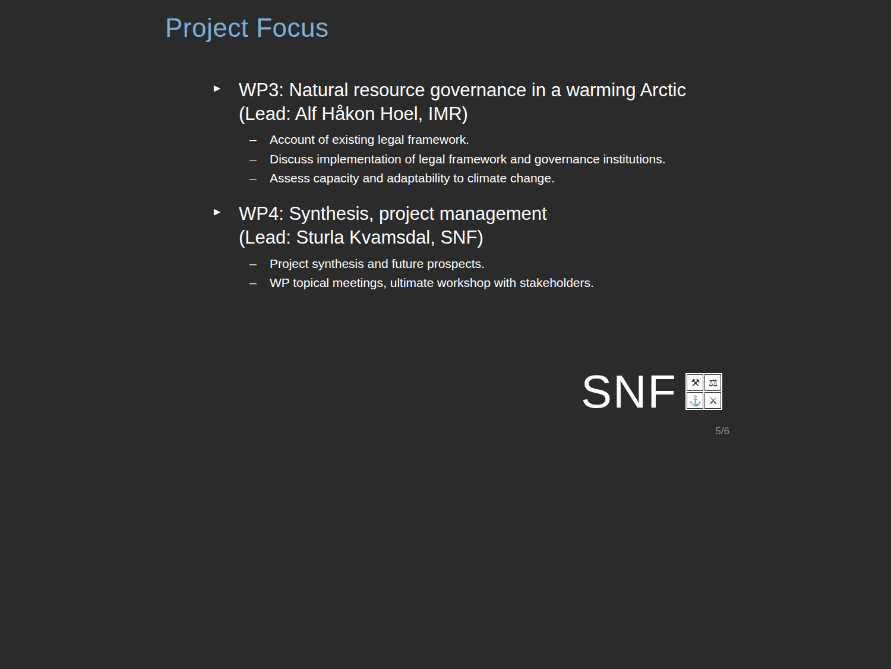Project Focus
WP3: Natural resource governance in a warming Arctic
(Lead: Alf Håkon Hoel, IMR)
Account of existing legal framework.
Discuss implementation of legal framework and governance institutions.
Assess capacity and adaptability to climate change.
WP4: Synthesis, project management
(Lead: Sturla Kvamsdal, SNF)
Project synthesis and future prospects.
WP topical meetings, ultimate workshop with stakeholders.
SNF
⚒
⚖
⚓
⚔
5/6